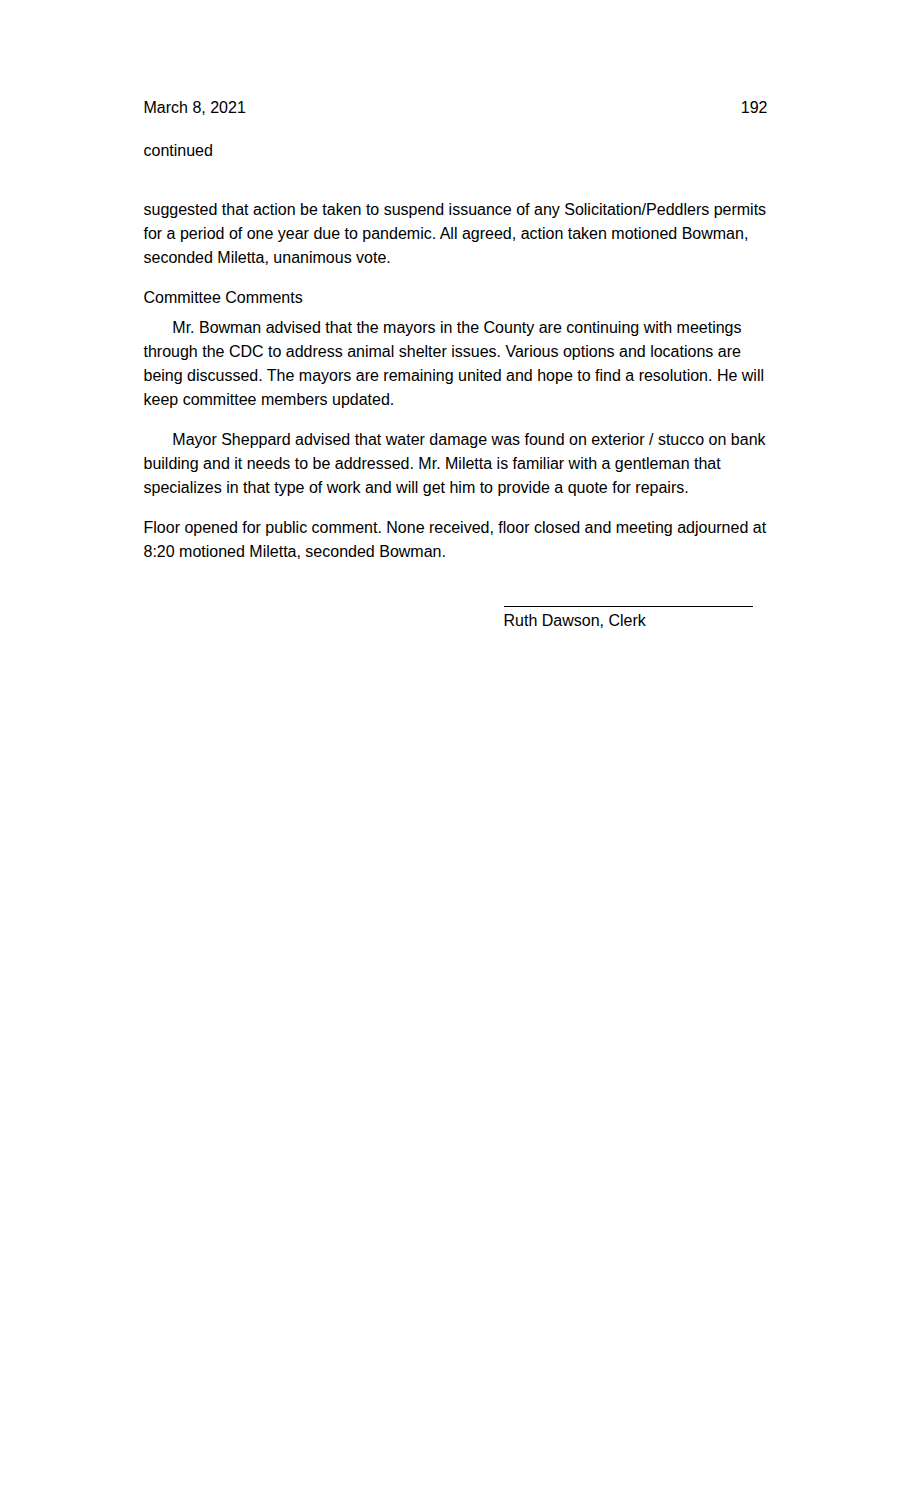March 8, 2021
192
continued
suggested that action be taken to suspend issuance of any Solicitation/Peddlers permits for a period of one year due to pandemic. All agreed, action taken motioned Bowman, seconded Miletta, unanimous vote.
Committee Comments
Mr. Bowman advised that the mayors in the County are continuing with meetings through the CDC to address animal shelter issues. Various options and locations are being discussed. The mayors are remaining united and hope to find a resolution. He will keep committee members updated.
Mayor Sheppard advised that water damage was found on exterior / stucco on bank building and it needs to be addressed. Mr. Miletta is familiar with a gentleman that specializes in that type of work and will get him to provide a quote for repairs.
Floor opened for public comment. None received, floor closed and meeting adjourned at 8:20 motioned Miletta, seconded Bowman.
Ruth Dawson, Clerk